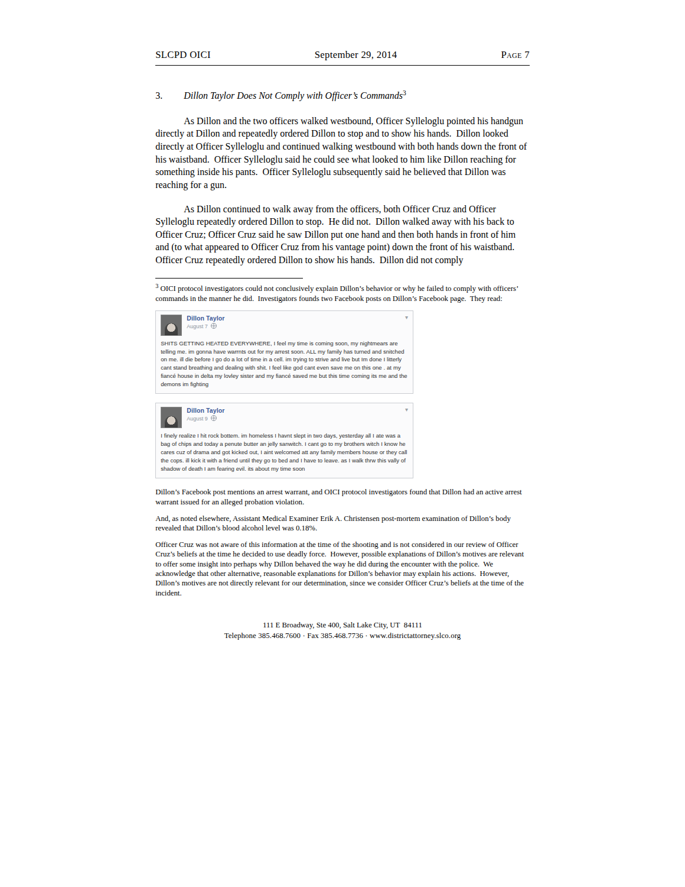SLCPD OICI
September 29, 2014
Page 7
3. Dillon Taylor Does Not Comply with Officer’s Commands3
As Dillon and the two officers walked westbound, Officer Sylleloglu pointed his handgun directly at Dillon and repeatedly ordered Dillon to stop and to show his hands. Dillon looked directly at Officer Sylleloglu and continued walking westbound with both hands down the front of his waistband. Officer Sylleloglu said he could see what looked to him like Dillon reaching for something inside his pants. Officer Sylleloglu subsequently said he believed that Dillon was reaching for a gun.
As Dillon continued to walk away from the officers, both Officer Cruz and Officer Sylleloglu repeatedly ordered Dillon to stop. He did not. Dillon walked away with his back to Officer Cruz; Officer Cruz said he saw Dillon put one hand and then both hands in front of him and (to what appeared to Officer Cruz from his vantage point) down the front of his waistband. Officer Cruz repeatedly ordered Dillon to show his hands. Dillon did not comply
3 OICI protocol investigators could not conclusively explain Dillon’s behavior or why he failed to comply with officers’ commands in the manner he did. Investigators founds two Facebook posts on Dillon’s Facebook page. They read:
▾
Dillon Taylor
August 7
SHITS GETTING HEATED EVERYWHERE, I feel my time is coming soon, my nightmears are telling me. im gonna have warrnts out for my arrest soon. ALL my family has turned and snitched on me. ill die before I go do a lot of time in a cell. im trying to strive and live but Im done I litterly cant stand breathing and dealing with shit. I feel like god cant even save me on this one . at my fiancé house in delta my lovley sister and my fiancé saved me but this time coming its me and the demons im fighting
▾
Dillon Taylor
August 9
I finely realize I hit rock bottem. im homeless I havnt slept in two days, yesterday all I ate was a bag of chips and today a penute butter an jelly sanwitch. I cant go to my brothers witch I know he cares cuz of drama and got kicked out, I aint welcomed att any family members house or they call the cops. ill kick it with a friend until they go to bed and I have to leave. as I walk thrw this vally of shadow of death I am fearing evil. its about my time soon
Dillon’s Facebook post mentions an arrest warrant, and OICI protocol investigators found that Dillon had an active arrest warrant issued for an alleged probation violation.
And, as noted elsewhere, Assistant Medical Examiner Erik A. Christensen post-mortem examination of Dillon’s body revealed that Dillon’s blood alcohol level was 0.18%.
Officer Cruz was not aware of this information at the time of the shooting and is not considered in our review of Officer Cruz’s beliefs at the time he decided to use deadly force. However, possible explanations of Dillon’s motives are relevant to offer some insight into perhaps why Dillon behaved the way he did during the encounter with the police. We acknowledge that other alternative, reasonable explanations for Dillon’s behavior may explain his actions. However, Dillon’s motives are not directly relevant for our determination, since we consider Officer Cruz’s beliefs at the time of the incident.
111 E Broadway, Ste 400, Salt Lake City, UT 84111
Telephone 385.468.7600 · Fax 385.468.7736 · www.districtattorney.slco.org